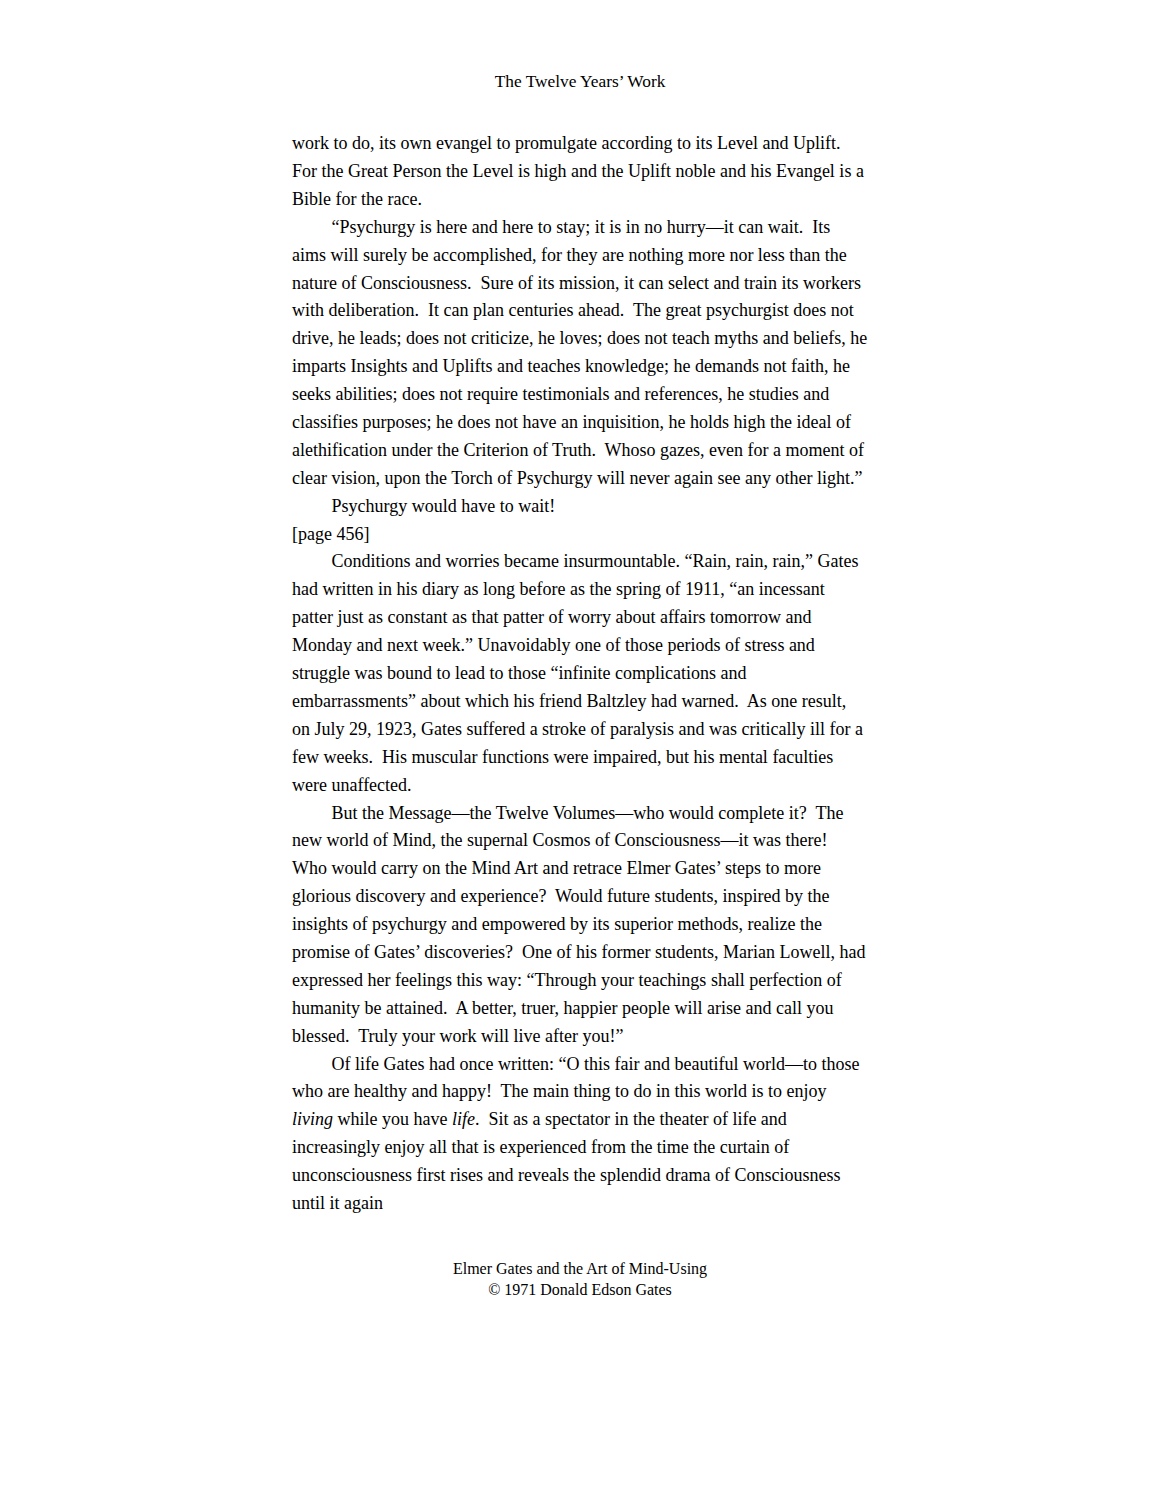The Twelve Years’ Work
work to do, its own evangel to promulgate according to its Level and Uplift. For the Great Person the Level is high and the Uplift noble and his Evangel is a Bible for the race.
“Psychurgy is here and here to stay; it is in no hurry—it can wait. Its aims will surely be accomplished, for they are nothing more nor less than the nature of Consciousness. Sure of its mission, it can select and train its workers with deliberation. It can plan centuries ahead. The great psychurgist does not drive, he leads; does not criticize, he loves; does not teach myths and beliefs, he imparts Insights and Uplifts and teaches knowledge; he demands not faith, he seeks abilities; does not require testimonials and references, he studies and classifies purposes; he does not have an inquisition, he holds high the ideal of alethification under the Criterion of Truth. Whoso gazes, even for a moment of clear vision, upon the Torch of Psychurgy will never again see any other light.”
Psychurgy would have to wait!
[page 456]
Conditions and worries became insurmountable. “Rain, rain, rain,” Gates had written in his diary as long before as the spring of 1911, “an incessant patter just as constant as that patter of worry about affairs tomorrow and Monday and next week.” Unavoidably one of those periods of stress and struggle was bound to lead to those “infinite complications and embarrassments” about which his friend Baltzley had warned. As one result, on July 29, 1923, Gates suffered a stroke of paralysis and was critically ill for a few weeks. His muscular functions were impaired, but his mental faculties were unaffected.
But the Message—the Twelve Volumes—who would complete it? The new world of Mind, the supernal Cosmos of Consciousness—it was there! Who would carry on the Mind Art and retrace Elmer Gates’ steps to more glorious discovery and experience? Would future students, inspired by the insights of psychurgy and empowered by its superior methods, realize the promise of Gates’ discoveries? One of his former students, Marian Lowell, had expressed her feelings this way: “Through your teachings shall perfection of humanity be attained. A better, truer, happier people will arise and call you blessed. Truly your work will live after you!”
Of life Gates had once written: “O this fair and beautiful world—to those who are healthy and happy! The main thing to do in this world is to enjoy living while you have life. Sit as a spectator in the theater of life and increasingly enjoy all that is experienced from the time the curtain of unconsciousness first rises and reveals the splendid drama of Consciousness until it again
Elmer Gates and the Art of Mind-Using
© 1971 Donald Edson Gates